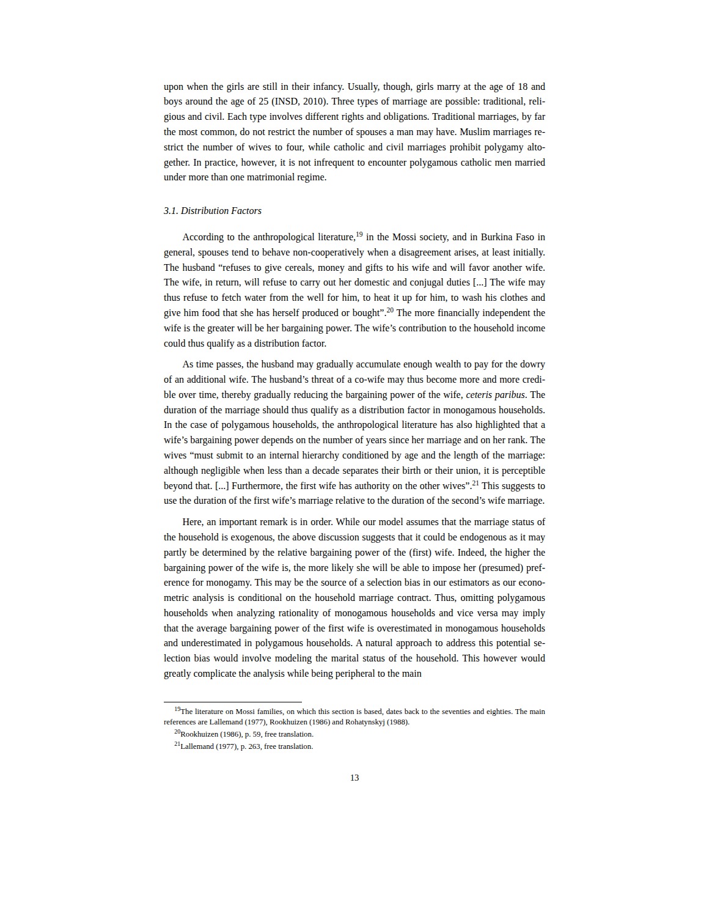upon when the girls are still in their infancy. Usually, though, girls marry at the age of 18 and boys around the age of 25 (INSD, 2010). Three types of marriage are possible: traditional, religious and civil. Each type involves different rights and obligations. Traditional marriages, by far the most common, do not restrict the number of spouses a man may have. Muslim marriages restrict the number of wives to four, while catholic and civil marriages prohibit polygamy altogether. In practice, however, it is not infrequent to encounter polygamous catholic men married under more than one matrimonial regime.
3.1. Distribution Factors
According to the anthropological literature,19 in the Mossi society, and in Burkina Faso in general, spouses tend to behave non-cooperatively when a disagreement arises, at least initially. The husband “refuses to give cereals, money and gifts to his wife and will favor another wife. The wife, in return, will refuse to carry out her domestic and conjugal duties [...] The wife may thus refuse to fetch water from the well for him, to heat it up for him, to wash his clothes and give him food that she has herself produced or bought”.20 The more financially independent the wife is the greater will be her bargaining power. The wife’s contribution to the household income could thus qualify as a distribution factor.
As time passes, the husband may gradually accumulate enough wealth to pay for the dowry of an additional wife. The husband’s threat of a co-wife may thus become more and more credible over time, thereby gradually reducing the bargaining power of the wife, ceteris paribus. The duration of the marriage should thus qualify as a distribution factor in monogamous households. In the case of polygamous households, the anthropological literature has also highlighted that a wife’s bargaining power depends on the number of years since her marriage and on her rank. The wives “must submit to an internal hierarchy conditioned by age and the length of the marriage: although negligible when less than a decade separates their birth or their union, it is perceptible beyond that. [...] Furthermore, the first wife has authority on the other wives”.21 This suggests to use the duration of the first wife’s marriage relative to the duration of the second’s wife marriage.
Here, an important remark is in order. While our model assumes that the marriage status of the household is exogenous, the above discussion suggests that it could be endogenous as it may partly be determined by the relative bargaining power of the (first) wife. Indeed, the higher the bargaining power of the wife is, the more likely she will be able to impose her (presumed) preference for monogamy. This may be the source of a selection bias in our estimators as our econometric analysis is conditional on the household marriage contract. Thus, omitting polygamous households when analyzing rationality of monogamous households and vice versa may imply that the average bargaining power of the first wife is overestimated in monogamous households and underestimated in polygamous households. A natural approach to address this potential selection bias would involve modeling the marital status of the household. This however would greatly complicate the analysis while being peripheral to the main
19The literature on Mossi families, on which this section is based, dates back to the seventies and eighties. The main references are Lallemand (1977), Rookhuizen (1986) and Rohatynskyj (1988).
20Rookhuizen (1986), p. 59, free translation.
21Lallemand (1977), p. 263, free translation.
13